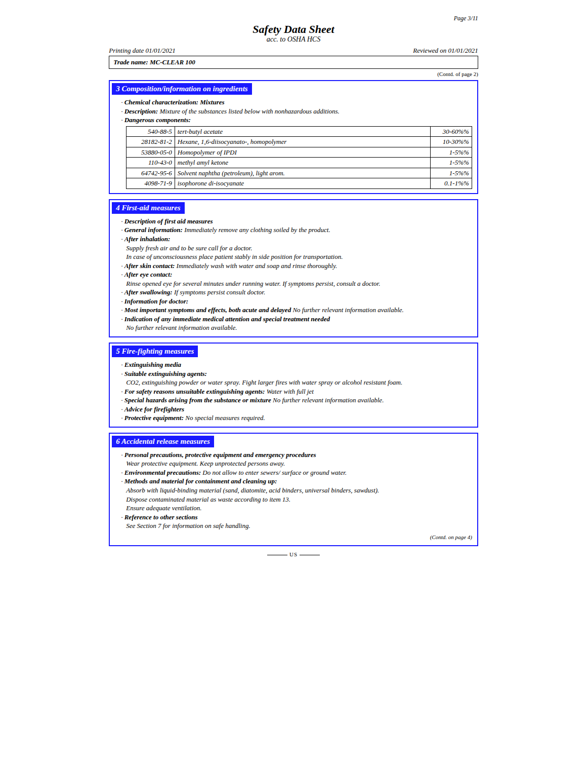Page 3/11
Safety Data Sheet
acc. to OSHA HCS
Printing date 01/01/2021 Reviewed on 01/01/2021
Trade name: MC-CLEAR 100
(Contd. of page 2)
3 Composition/information on ingredients
· Chemical characterization: Mixtures
· Description: Mixture of the substances listed below with nonhazardous additions.
· Dangerous components:
| 540-88-5 | tert-butyl acetate | 30-60%% |
| 28182-81-2 | Hexane, 1,6-diisocyanato-, homopolymer | 10-30%% |
| 53880-05-0 | Homopolymer of IPDI | 1-5%% |
| 110-43-0 | methyl amyl ketone | 1-5%% |
| 64742-95-6 | Solvent naphtha (petroleum), light arom. | 1-5%% |
| 4098-71-9 | isophorone di-isocyanate | 0.1-1%% |
4 First-aid measures
· Description of first aid measures
· General information: Immediately remove any clothing soiled by the product.
· After inhalation:
Supply fresh air and to be sure call for a doctor.
In case of unconsciousness place patient stably in side position for transportation.
· After skin contact: Immediately wash with water and soap and rinse thoroughly.
· After eye contact:
Rinse opened eye for several minutes under running water. If symptoms persist, consult a doctor.
· After swallowing: If symptoms persist consult doctor.
· Information for doctor:
· Most important symptoms and effects, both acute and delayed No further relevant information available.
· Indication of any immediate medical attention and special treatment needed
No further relevant information available.
5 Fire-fighting measures
· Extinguishing media
· Suitable extinguishing agents:
CO2, extinguishing powder or water spray. Fight larger fires with water spray or alcohol resistant foam.
· For safety reasons unsuitable extinguishing agents: Water with full jet
· Special hazards arising from the substance or mixture No further relevant information available.
· Advice for firefighters
· Protective equipment: No special measures required.
6 Accidental release measures
· Personal precautions, protective equipment and emergency procedures
Wear protective equipment. Keep unprotected persons away.
· Environmental precautions: Do not allow to enter sewers/ surface or ground water.
· Methods and material for containment and cleaning up:
Absorb with liquid-binding material (sand, diatomite, acid binders, universal binders, sawdust).
Dispose contaminated material as waste according to item 13.
Ensure adequate ventilation.
· Reference to other sections
See Section 7 for information on safe handling.
(Contd. on page 4)
US